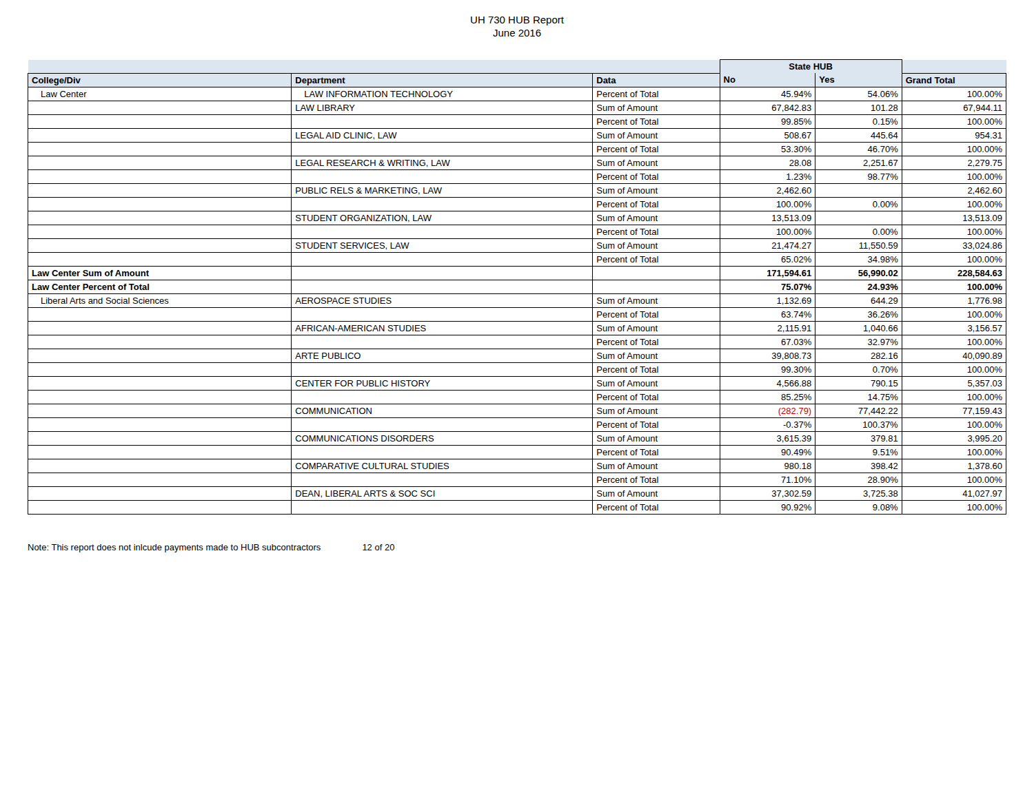UH 730 HUB Report
June 2016
| | | | State HUB | |
| --- | --- | --- | --- | --- |
| College/Div | Department | Data | No | Yes | Grand Total |
| Law Center | LAW INFORMATION TECHNOLOGY | Percent of Total | 45.94% | 54.06% | 100.00% |
| | LAW LIBRARY | Sum of Amount | 67,842.83 | 101.28 | 67,944.11 |
| | | Percent of Total | 99.85% | 0.15% | 100.00% |
| | LEGAL AID CLINIC, LAW | Sum of Amount | 508.67 | 445.64 | 954.31 |
| | | Percent of Total | 53.30% | 46.70% | 100.00% |
| | LEGAL RESEARCH & WRITING, LAW | Sum of Amount | 28.08 | 2,251.67 | 2,279.75 |
| | | Percent of Total | 1.23% | 98.77% | 100.00% |
| | PUBLIC RELS & MARKETING, LAW | Sum of Amount | 2,462.60 | | 2,462.60 |
| | | Percent of Total | 100.00% | 0.00% | 100.00% |
| | STUDENT ORGANIZATION, LAW | Sum of Amount | 13,513.09 | | 13,513.09 |
| | | Percent of Total | 100.00% | 0.00% | 100.00% |
| | STUDENT SERVICES, LAW | Sum of Amount | 21,474.27 | 11,550.59 | 33,024.86 |
| | | Percent of Total | 65.02% | 34.98% | 100.00% |
| Law Center Sum of Amount | | | 171,594.61 | 56,990.02 | 228,584.63 |
| Law Center Percent of Total | | | 75.07% | 24.93% | 100.00% |
| Liberal Arts and Social Sciences | AEROSPACE STUDIES | Sum of Amount | 1,132.69 | 644.29 | 1,776.98 |
| | | Percent of Total | 63.74% | 36.26% | 100.00% |
| | AFRICAN-AMERICAN STUDIES | Sum of Amount | 2,115.91 | 1,040.66 | 3,156.57 |
| | | Percent of Total | 67.03% | 32.97% | 100.00% |
| | ARTE PUBLICO | Sum of Amount | 39,808.73 | 282.16 | 40,090.89 |
| | | Percent of Total | 99.30% | 0.70% | 100.00% |
| | CENTER FOR PUBLIC HISTORY | Sum of Amount | 4,566.88 | 790.15 | 5,357.03 |
| | | Percent of Total | 85.25% | 14.75% | 100.00% |
| | COMMUNICATION | Sum of Amount | (282.79) | 77,442.22 | 77,159.43 |
| | | Percent of Total | -0.37% | 100.37% | 100.00% |
| | COMMUNICATIONS DISORDERS | Sum of Amount | 3,615.39 | 379.81 | 3,995.20 |
| | | Percent of Total | 90.49% | 9.51% | 100.00% |
| | COMPARATIVE CULTURAL STUDIES | Sum of Amount | 980.18 | 398.42 | 1,378.60 |
| | | Percent of Total | 71.10% | 28.90% | 100.00% |
| | DEAN, LIBERAL ARTS & SOC SCI | Sum of Amount | 37,302.59 | 3,725.38 | 41,027.97 |
| | | Percent of Total | 90.92% | 9.08% | 100.00% |
Note: This report does not inlcude payments made to HUB subcontractors
12 of 20